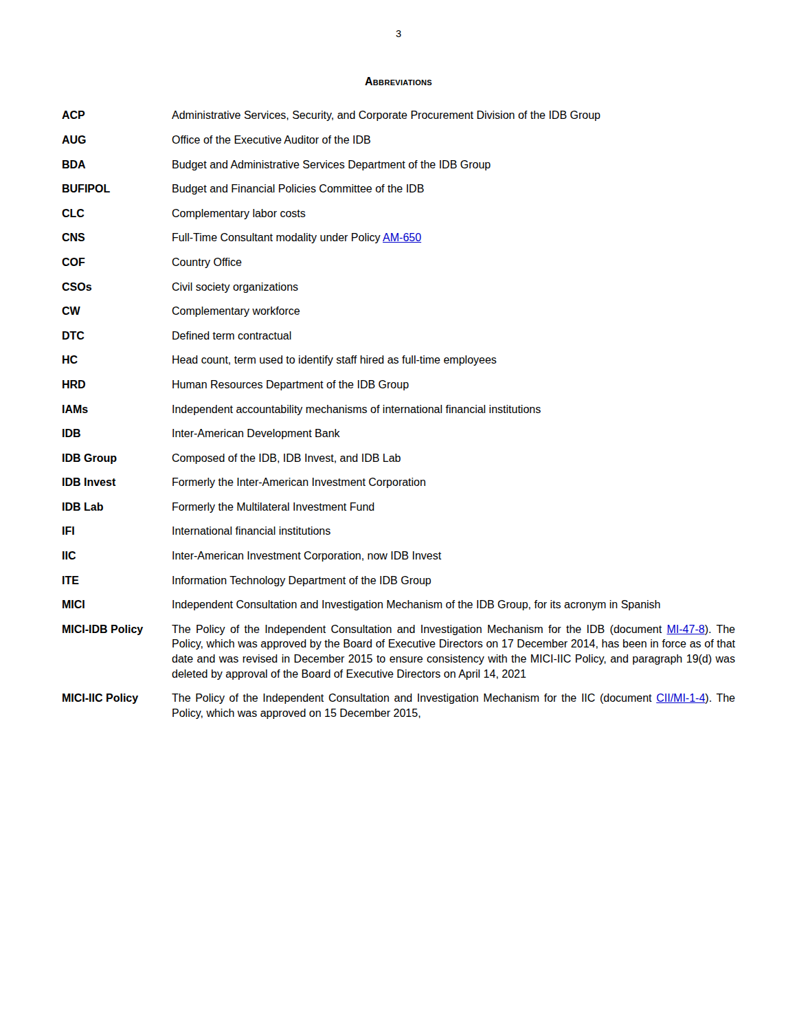3
Abbreviations
| ACP | Administrative Services, Security, and Corporate Procurement Division of the IDB Group |
| AUG | Office of the Executive Auditor of the IDB |
| BDA | Budget and Administrative Services Department of the IDB Group |
| BUFIPOL | Budget and Financial Policies Committee of the IDB |
| CLC | Complementary labor costs |
| CNS | Full-Time Consultant modality under Policy AM-650 |
| COF | Country Office |
| CSOs | Civil society organizations |
| CW | Complementary workforce |
| DTC | Defined term contractual |
| HC | Head count, term used to identify staff hired as full-time employees |
| HRD | Human Resources Department of the IDB Group |
| IAMs | Independent accountability mechanisms of international financial institutions |
| IDB | Inter-American Development Bank |
| IDB Group | Composed of the IDB, IDB Invest, and IDB Lab |
| IDB Invest | Formerly the Inter-American Investment Corporation |
| IDB Lab | Formerly the Multilateral Investment Fund |
| IFI | International financial institutions |
| IIC | Inter-American Investment Corporation, now IDB Invest |
| ITE | Information Technology Department of the IDB Group |
| MICI | Independent Consultation and Investigation Mechanism of the IDB Group, for its acronym in Spanish |
| MICI-IDB Policy | The Policy of the Independent Consultation and Investigation Mechanism for the IDB (document MI-47-8 ). The Policy, which was approved by the Board of Executive Directors on 17 December 2014, has been in force as of that date and was revised in December 2015 to ensure consistency with the MICI-IIC Policy, and paragraph 19(d) was deleted by approval of the Board of Executive Directors on April 14, 2021 |
| MICI-IIC Policy | The Policy of the Independent Consultation and Investigation Mechanism for the IIC (document CII/MI-1-4 ). The Policy, which was approved on 15 December 2015, |